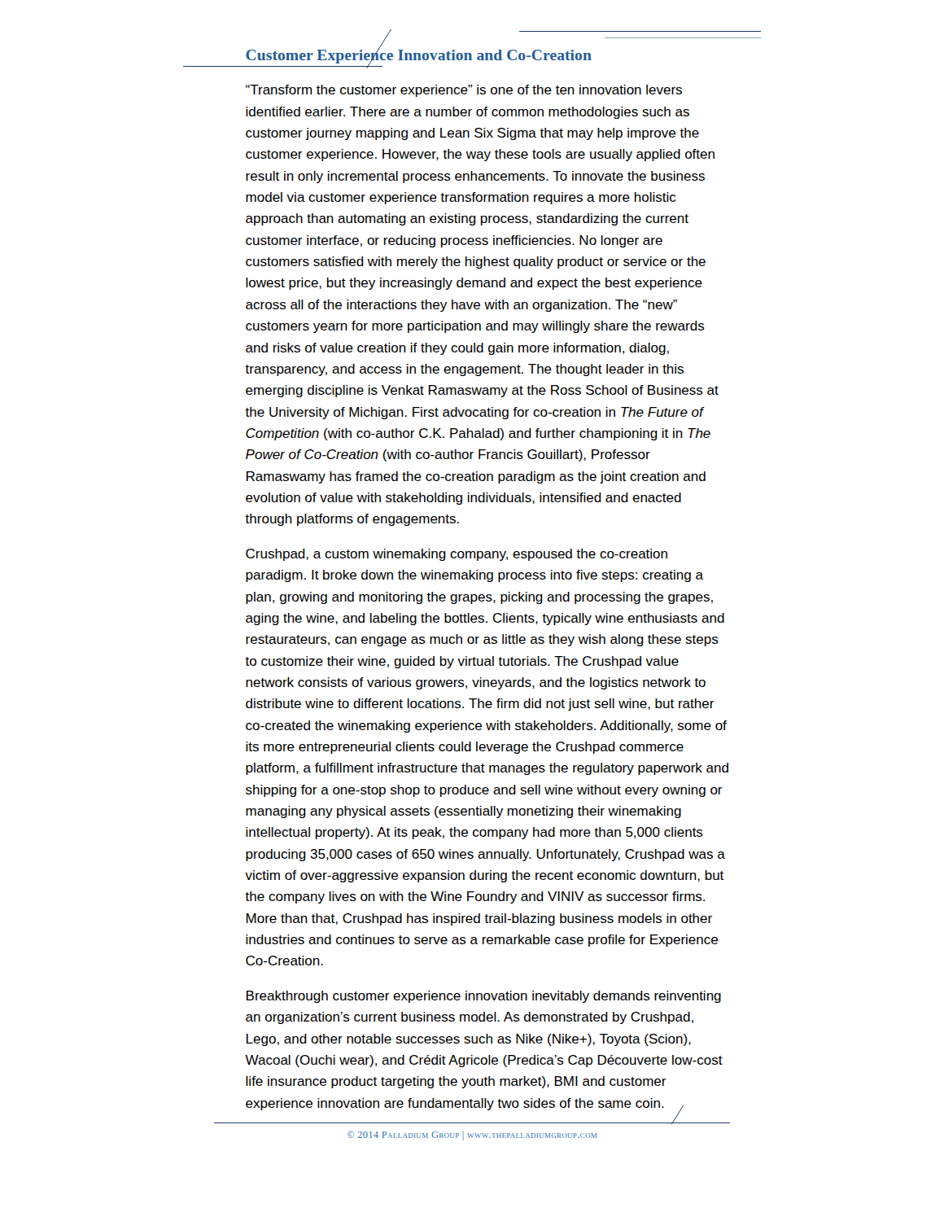Customer Experience Innovation and Co-Creation
“Transform the customer experience” is one of the ten innovation levers identified earlier. There are a number of common methodologies such as customer journey mapping and Lean Six Sigma that may help improve the customer experience. However, the way these tools are usually applied often result in only incremental process enhancements. To innovate the business model via customer experience transformation requires a more holistic approach than automating an existing process, standardizing the current customer interface, or reducing process inefficiencies. No longer are customers satisfied with merely the highest quality product or service or the lowest price, but they increasingly demand and expect the best experience across all of the interactions they have with an organization. The “new” customers yearn for more participation and may willingly share the rewards and risks of value creation if they could gain more information, dialog, transparency, and access in the engagement. The thought leader in this emerging discipline is Venkat Ramaswamy at the Ross School of Business at the University of Michigan. First advocating for co-creation in The Future of Competition (with co-author C.K. Pahalad) and further championing it in The Power of Co-Creation (with co-author Francis Gouillart), Professor Ramaswamy has framed the co-creation paradigm as the joint creation and evolution of value with stakeholding individuals, intensified and enacted through platforms of engagements.
Crushpad, a custom winemaking company, espoused the co-creation paradigm. It broke down the winemaking process into five steps: creating a plan, growing and monitoring the grapes, picking and processing the grapes, aging the wine, and labeling the bottles. Clients, typically wine enthusiasts and restaurateurs, can engage as much or as little as they wish along these steps to customize their wine, guided by virtual tutorials. The Crushpad value network consists of various growers, vineyards, and the logistics network to distribute wine to different locations. The firm did not just sell wine, but rather co-created the winemaking experience with stakeholders. Additionally, some of its more entrepreneurial clients could leverage the Crushpad commerce platform, a fulfillment infrastructure that manages the regulatory paperwork and shipping for a one-stop shop to produce and sell wine without every owning or managing any physical assets (essentially monetizing their winemaking intellectual property). At its peak, the company had more than 5,000 clients producing 35,000 cases of 650 wines annually. Unfortunately, Crushpad was a victim of over-aggressive expansion during the recent economic downturn, but the company lives on with the Wine Foundry and VINIV as successor firms. More than that, Crushpad has inspired trail-blazing business models in other industries and continues to serve as a remarkable case profile for Experience Co-Creation.
Breakthrough customer experience innovation inevitably demands reinventing an organization’s current business model. As demonstrated by Crushpad, Lego, and other notable successes such as Nike (Nike+), Toyota (Scion), Wacoal (Ouchi wear), and Crédit Agricole (Predica’s Cap Découverte low-cost life insurance product targeting the youth market), BMI and customer experience innovation are fundamentally two sides of the same coin.
© 2014 Palladium Group | www.thepalladiumgroup.com